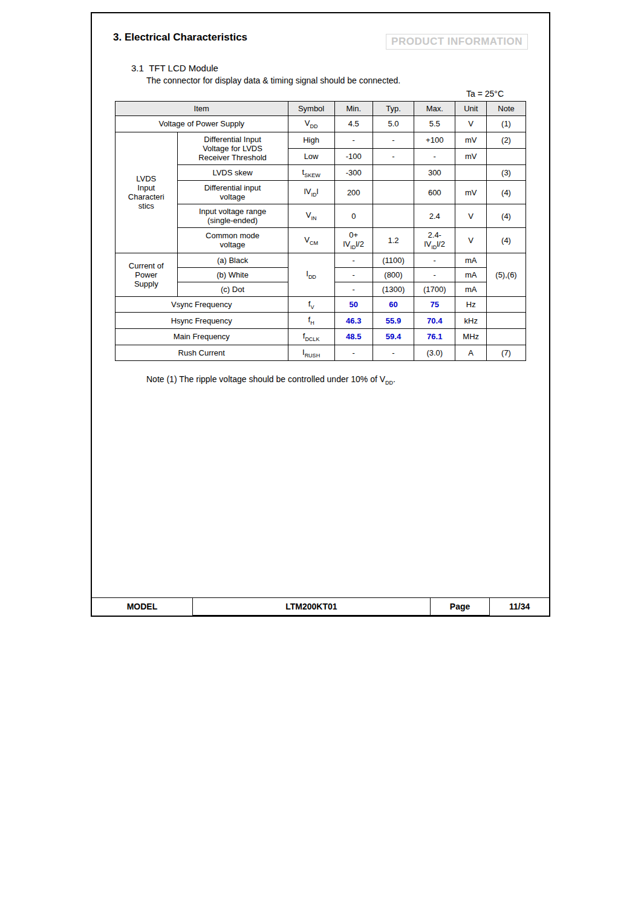PRODUCT INFORMATION
3. Electrical Characteristics
3.1 TFT LCD Module
The connector for display data & timing signal should be connected.
Ta = 25°C
| Item | Symbol | Min. | Typ. | Max. | Unit | Note |
| --- | --- | --- | --- | --- | --- | --- |
| Voltage of Power Supply | V DD | 4.5 | 5.0 | 5.5 | V | (1) |
| LVDS Input Characteri stics | Differential Input Voltage for LVDS Receiver Threshold | High | - | - | +100 | mV | (2) |
| Low | -100 | - | - | mV | |
| LVDS skew | t SKEW | -300 | | 300 | | (3) |
| Differential input voltage | lV ID l | 200 | | 600 | mV | (4) |
| Input voltage range (single-ended) | V IN | 0 | | 2.4 | V | (4) |
| Common mode voltage | V CM | 0+ lV ID l/2 | 1.2 | 2.4- lV ID l/2 | V | (4) |
| Current of Power Supply | (a) Black | I DD | - | (1100) | - | mA | (5),(6) |
| (b) White | - | (800) | - | mA |
| (c) Dot | - | (1300) | (1700) | mA |
| Vsync Frequency | f V | 50 | 60 | 75 | Hz | |
| Hsync Frequency | f H | 46.3 | 55.9 | 70.4 | kHz | |
| Main Frequency | f DCLK | 48.5 | 59.4 | 76.1 | MHz | |
| Rush Current | I RUSH | - | - | (3.0) | A | (7) |
Note (1) The ripple voltage should be controlled under 10% of VDD.
| MODEL | LTM200KT01 | Page | 11/34 |